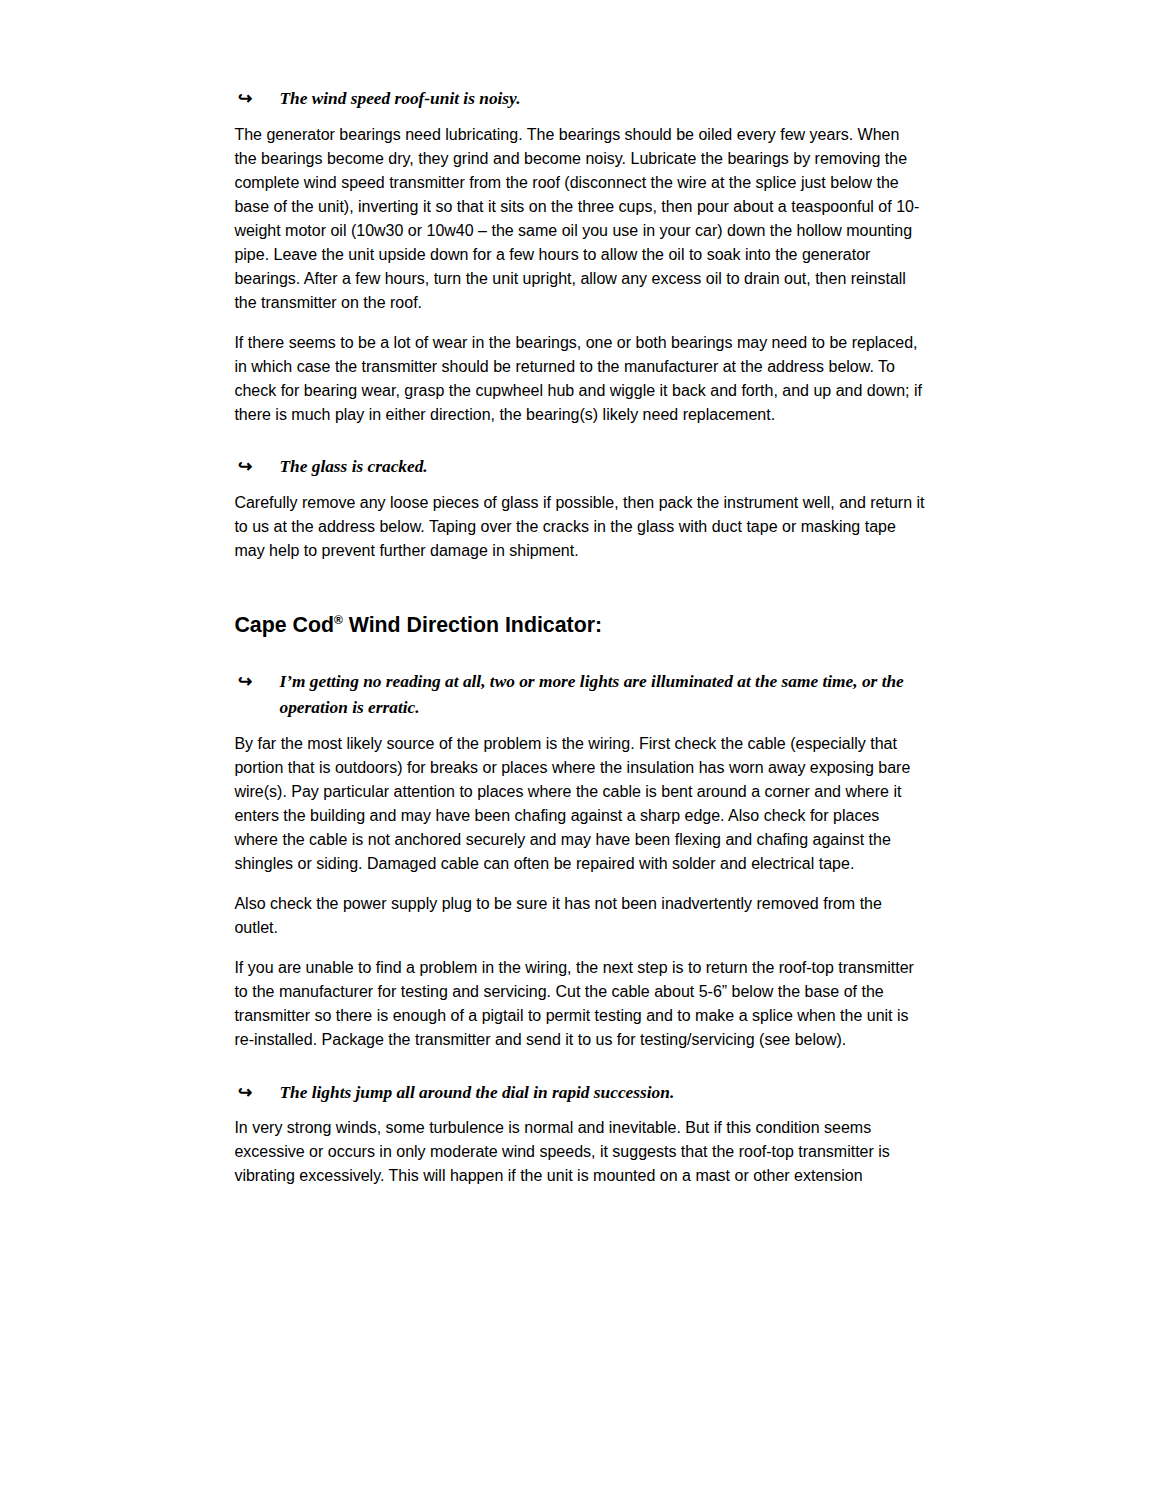The wind speed roof-unit is noisy.
The generator bearings need lubricating. The bearings should be oiled every few years. When the bearings become dry, they grind and become noisy. Lubricate the bearings by removing the complete wind speed transmitter from the roof (disconnect the wire at the splice just below the base of the unit), inverting it so that it sits on the three cups, then pour about a teaspoonful of 10-weight motor oil (10w30 or 10w40 – the same oil you use in your car) down the hollow mounting pipe. Leave the unit upside down for a few hours to allow the oil to soak into the generator bearings. After a few hours, turn the unit upright, allow any excess oil to drain out, then reinstall the transmitter on the roof.
If there seems to be a lot of wear in the bearings, one or both bearings may need to be replaced, in which case the transmitter should be returned to the manufacturer at the address below. To check for bearing wear, grasp the cupwheel hub and wiggle it back and forth, and up and down; if there is much play in either direction, the bearing(s) likely need replacement.
The glass is cracked.
Carefully remove any loose pieces of glass if possible, then pack the instrument well, and return it to us at the address below. Taping over the cracks in the glass with duct tape or masking tape may help to prevent further damage in shipment.
Cape Cod® Wind Direction Indicator:
I’m getting no reading at all, two or more lights are illuminated at the same time, or the operation is erratic.
By far the most likely source of the problem is the wiring. First check the cable (especially that portion that is outdoors) for breaks or places where the insulation has worn away exposing bare wire(s). Pay particular attention to places where the cable is bent around a corner and where it enters the building and may have been chafing against a sharp edge. Also check for places where the cable is not anchored securely and may have been flexing and chafing against the shingles or siding. Damaged cable can often be repaired with solder and electrical tape.
Also check the power supply plug to be sure it has not been inadvertently removed from the outlet.
If you are unable to find a problem in the wiring, the next step is to return the roof-top transmitter to the manufacturer for testing and servicing. Cut the cable about 5-6” below the base of the transmitter so there is enough of a pigtail to permit testing and to make a splice when the unit is re-installed. Package the transmitter and send it to us for testing/servicing (see below).
The lights jump all around the dial in rapid succession.
In very strong winds, some turbulence is normal and inevitable. But if this condition seems excessive or occurs in only moderate wind speeds, it suggests that the roof-top transmitter is vibrating excessively. This will happen if the unit is mounted on a mast or other extension